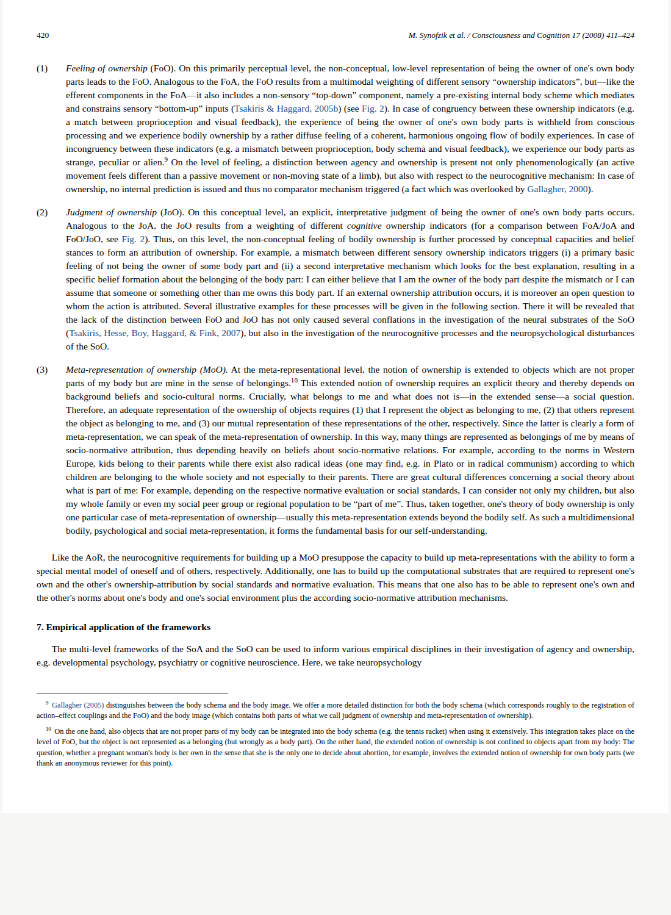420 M. Synofzik et al. / Consciousness and Cognition 17 (2008) 411–424
(1) Feeling of ownership (FoO). On this primarily perceptual level, the non-conceptual, low-level representation of being the owner of one's own body parts leads to the FoO. Analogous to the FoA, the FoO results from a multimodal weighting of different sensory “ownership indicators”, but—like the efferent components in the FoA—it also includes a non-sensory “top-down” component, namely a pre-existing internal body scheme which mediates and constrains sensory “bottom-up” inputs (Tsakiris & Haggard, 2005b) (see Fig. 2). In case of congruency between these ownership indicators (e.g. a match between proprioception and visual feedback), the experience of being the owner of one's own body parts is withheld from conscious processing and we experience bodily ownership by a rather diffuse feeling of a coherent, harmonious ongoing flow of bodily experiences. In case of incongruency between these indicators (e.g. a mismatch between proprioception, body schema and visual feedback), we experience our body parts as strange, peculiar or alien.9 On the level of feeling, a distinction between agency and ownership is present not only phenomenologically (an active movement feels different than a passive movement or non-moving state of a limb), but also with respect to the neurocognitive mechanism: In case of ownership, no internal prediction is issued and thus no comparator mechanism triggered (a fact which was overlooked by Gallagher, 2000).
(2) Judgment of ownership (JoO). On this conceptual level, an explicit, interpretative judgment of being the owner of one's own body parts occurs. Analogous to the JoA, the JoO results from a weighting of different cognitive ownership indicators (for a comparison between FoA/JoA and FoO/JoO, see Fig. 2). Thus, on this level, the non-conceptual feeling of bodily ownership is further processed by conceptual capacities and belief stances to form an attribution of ownership. For example, a mismatch between different sensory ownership indicators triggers (i) a primary basic feeling of not being the owner of some body part and (ii) a second interpretative mechanism which looks for the best explanation, resulting in a specific belief formation about the belonging of the body part: I can either believe that I am the owner of the body part despite the mismatch or I can assume that someone or something other than me owns this body part. If an external ownership attribution occurs, it is moreover an open question to whom the action is attributed. Several illustrative examples for these processes will be given in the following section. There it will be revealed that the lack of the distinction between FoO and JoO has not only caused several conflations in the investigation of the neural substrates of the SoO (Tsakiris, Hesse, Boy, Haggard, & Fink, 2007), but also in the investigation of the neurocognitive processes and the neuropsychological disturbances of the SoO.
(3) Meta-representation of ownership (MoO). At the meta-representational level, the notion of ownership is extended to objects which are not proper parts of my body but are mine in the sense of belongings.10 This extended notion of ownership requires an explicit theory and thereby depends on background beliefs and socio-cultural norms. Crucially, what belongs to me and what does not is—in the extended sense—a social question. Therefore, an adequate representation of the ownership of objects requires (1) that I represent the object as belonging to me, (2) that others represent the object as belonging to me, and (3) our mutual representation of these representations of the other, respectively. Since the latter is clearly a form of meta-representation, we can speak of the meta-representation of ownership. In this way, many things are represented as belongings of me by means of socio-normative attribution, thus depending heavily on beliefs about socio-normative relations. For example, according to the norms in Western Europe, kids belong to their parents while there exist also radical ideas (one may find, e.g. in Plato or in radical communism) according to which children are belonging to the whole society and not especially to their parents. There are great cultural differences concerning a social theory about what is part of me: For example, depending on the respective normative evaluation or social standards, I can consider not only my children, but also my whole family or even my social peer group or regional population to be “part of me”. Thus, taken together, one's theory of body ownership is only one particular case of meta-representation of ownership—usually this meta-representation extends beyond the bodily self. As such a multidimensional bodily, psychological and social meta-representation, it forms the fundamental basis for our self-understanding.
Like the AoR, the neurocognitive requirements for building up a MoO presuppose the capacity to build up meta-representations with the ability to form a special mental model of oneself and of others, respectively. Additionally, one has to build up the computational substrates that are required to represent one's own and the other's ownership-attribution by social standards and normative evaluation. This means that one also has to be able to represent one's own and the other's norms about one's body and one's social environment plus the according socio-normative attribution mechanisms.
7. Empirical application of the frameworks
The multi-level frameworks of the SoA and the SoO can be used to inform various empirical disciplines in their investigation of agency and ownership, e.g. developmental psychology, psychiatry or cognitive neuroscience. Here, we take neuropsychology
9 Gallagher (2005) distinguishes between the body schema and the body image. We offer a more detailed distinction for both the body schema (which corresponds roughly to the registration of action–effect couplings and the FoO) and the body image (which contains both parts of what we call judgment of ownership and meta-representation of ownership).
10 On the one hand, also objects that are not proper parts of my body can be integrated into the body schema (e.g. the tennis racket) when using it extensively. This integration takes place on the level of FoO, but the object is not represented as a belonging (but wrongly as a body part). On the other hand, the extended notion of ownership is not confined to objects apart from my body: The question, whether a pregnant woman's body is her own in the sense that she is the only one to decide about abortion, for example, involves the extended notion of ownership for own body parts (we thank an anonymous reviewer for this point).